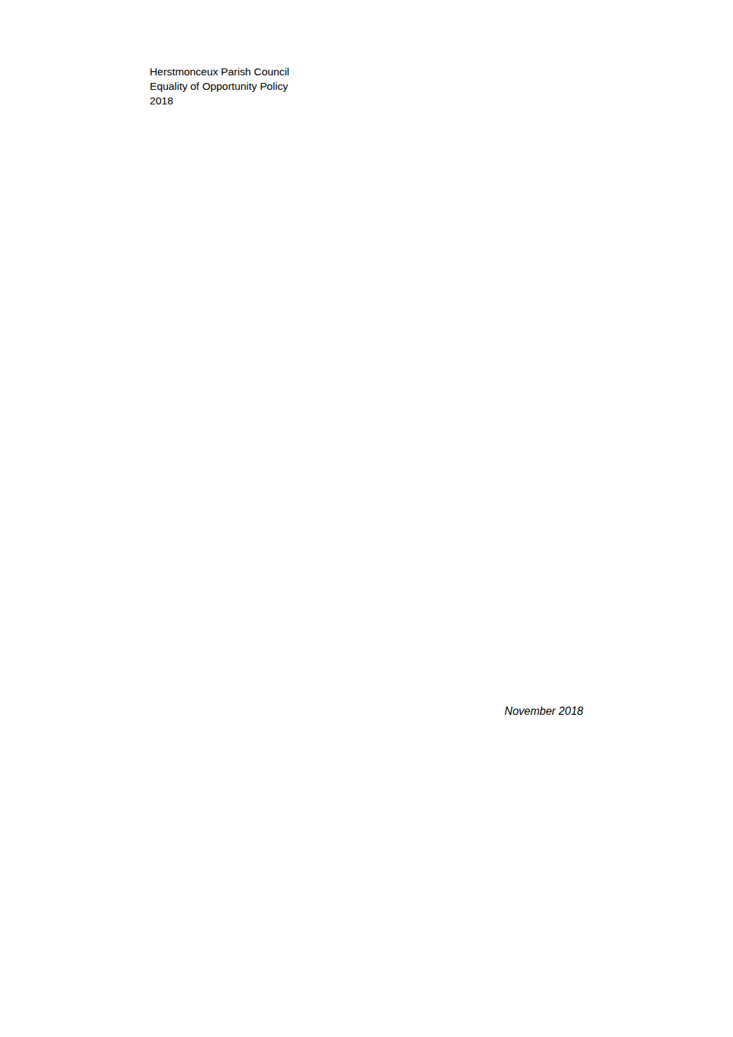Herstmonceux Parish Council
Equality of Opportunity Policy
2018
November 2018